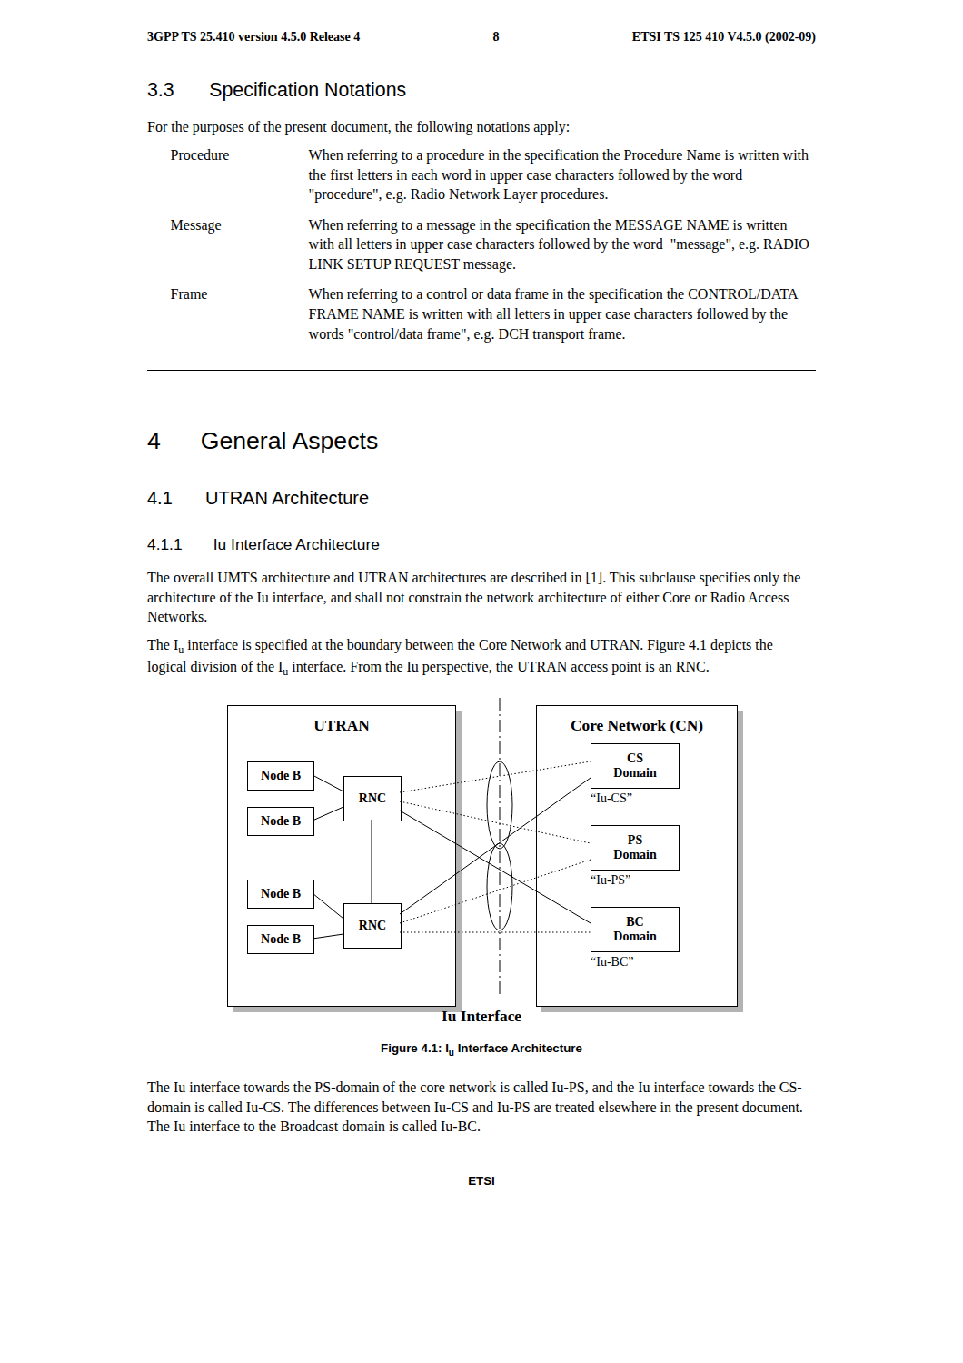3GPP TS 25.410 version 4.5.0 Release 4 8 ETSI TS 125 410 V4.5.0 (2002-09)
3.3 Specification Notations
For the purposes of the present document, the following notations apply:
Procedure
When referring to a procedure in the specification the Procedure Name is written with the first letters in each word in upper case characters followed by the word "procedure", e.g. Radio Network Layer procedures.
Message
When referring to a message in the specification the MESSAGE NAME is written with all letters in upper case characters followed by the word "message", e.g. RADIO LINK SETUP REQUEST message.
Frame
When referring to a control or data frame in the specification the CONTROL/DATA FRAME NAME is written with all letters in upper case characters followed by the words "control/data frame", e.g. DCH transport frame.
4 General Aspects
4.1 UTRAN Architecture
4.1.1 Iu Interface Architecture
The overall UMTS architecture and UTRAN architectures are described in [1]. This subclause specifies only the architecture of the Iu interface, and shall not constrain the network architecture of either Core or Radio Access Networks.
The Iu interface is specified at the boundary between the Core Network and UTRAN. Figure 4.1 depicts the logical division of the Iu interface. From the Iu perspective, the UTRAN access point is an RNC.
UTRAN
Core Network (CN)
Node B
Node B
Node B
Node B
RNC
RNC
CS Domain
PS Domain
BC Domain
“Iu-CS”
“Iu-PS”
“Iu-BC”
Iu Interface
Figure 4.1: Iu Interface Architecture
The Iu interface towards the PS-domain of the core network is called Iu-PS, and the Iu interface towards the CS-domain is called Iu-CS. The differences between Iu-CS and Iu-PS are treated elsewhere in the present document. The Iu interface to the Broadcast domain is called Iu-BC.
ETSI